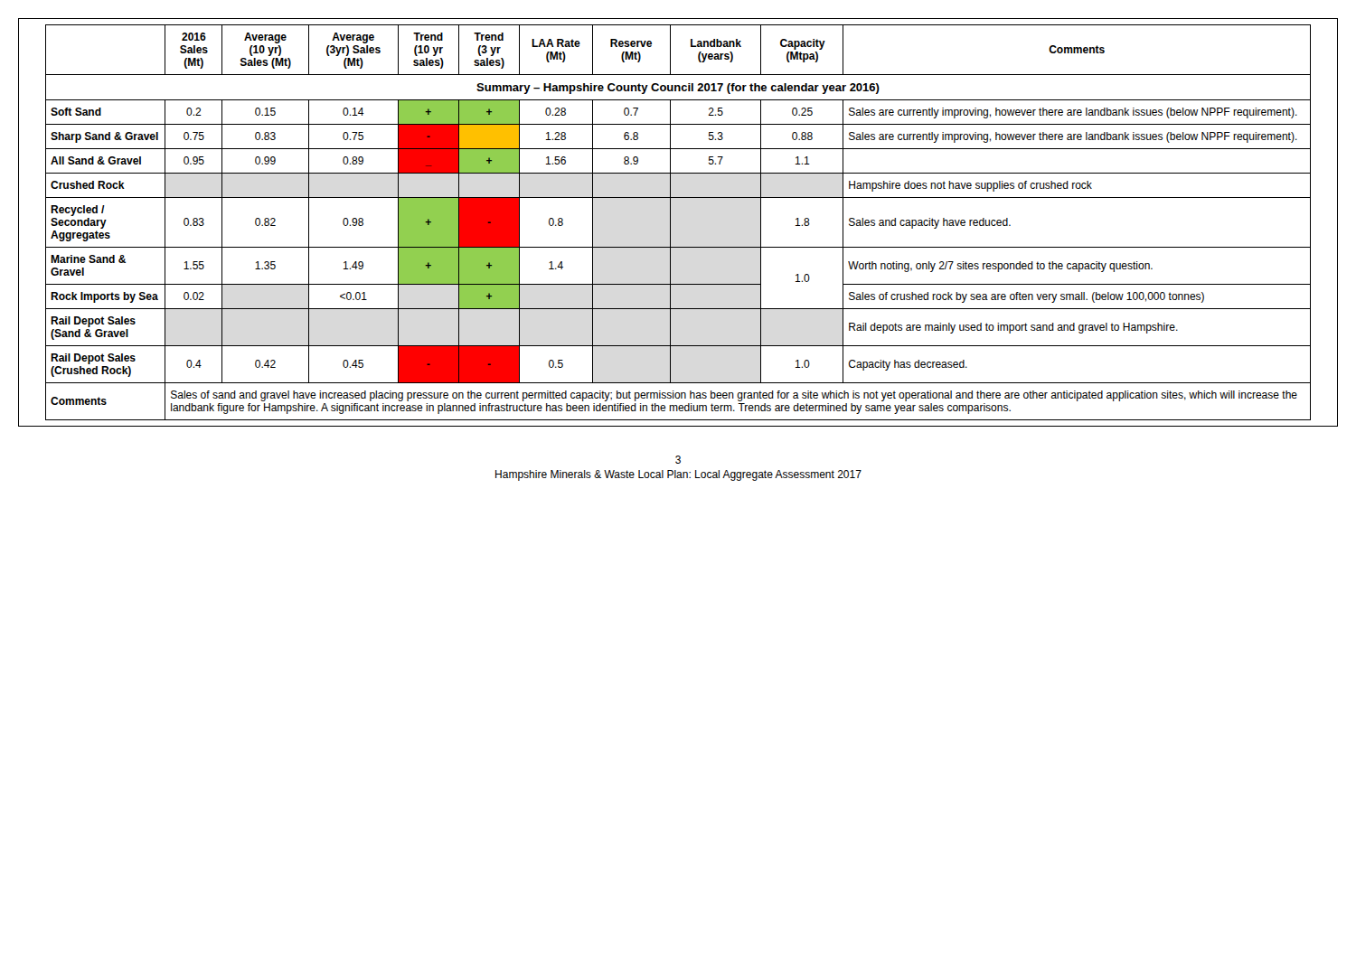| Summary – Hampshire County Council 2017 (for the calendar year 2016) |
| | 2016 Sales (Mt) | Average (10 yr) Sales (Mt) | Average (3yr) Sales (Mt) | Trend (10 yr sales) | Trend (3 yr sales) | LAA Rate (Mt) | Reserve (Mt) | Landbank (years) | Capacity (Mtpa) | Comments |
| Soft Sand | 0.2 | 0.15 | 0.14 | + | + | 0.28 | 0.7 | 2.5 | 0.25 | Sales are currently improving, however there are landbank issues (below NPPF requirement). |
| Sharp Sand & Gravel | 0.75 | 0.83 | 0.75 | - | | 1.28 | 6.8 | 5.3 | 0.88 | Sales are currently improving, however there are landbank issues (below NPPF requirement). |
| All Sand & Gravel | 0.95 | 0.99 | 0.89 | _ | + | 1.56 | 8.9 | 5.7 | 1.1 | |
| Crushed Rock | | | | | | | | | | Hampshire does not have supplies of crushed rock |
| Recycled / Secondary Aggregates | 0.83 | 0.82 | 0.98 | + | - | 0.8 | | | 1.8 | Sales and capacity have reduced. |
| Marine Sand & Gravel | 1.55 | 1.35 | 1.49 | + | + | 1.4 | | | 1.0 | Worth noting, only 2/7 sites responded to the capacity question. |
| Rock Imports by Sea | 0.02 | | <0.01 | | + | | | | Sales of crushed rock by sea are often very small. (below 100,000 tonnes) |
| Rail Depot Sales (Sand & Gravel | | | | | | | | | | Rail depots are mainly used to import sand and gravel to Hampshire. |
| Rail Depot Sales (Crushed Rock) | 0.4 | 0.42 | 0.45 | - | - | 0.5 | | | 1.0 | Capacity has decreased. |
| Comments | Sales of sand and gravel have increased placing pressure on the current permitted capacity; but permission has been granted for a site which is not yet operational and there are other anticipated application sites, which will increase the landbank figure for Hampshire. A significant increase in planned infrastructure has been identified in the medium term. Trends are determined by same year sales comparisons. |
3
Hampshire Minerals & Waste Local Plan: Local Aggregate Assessment 2017